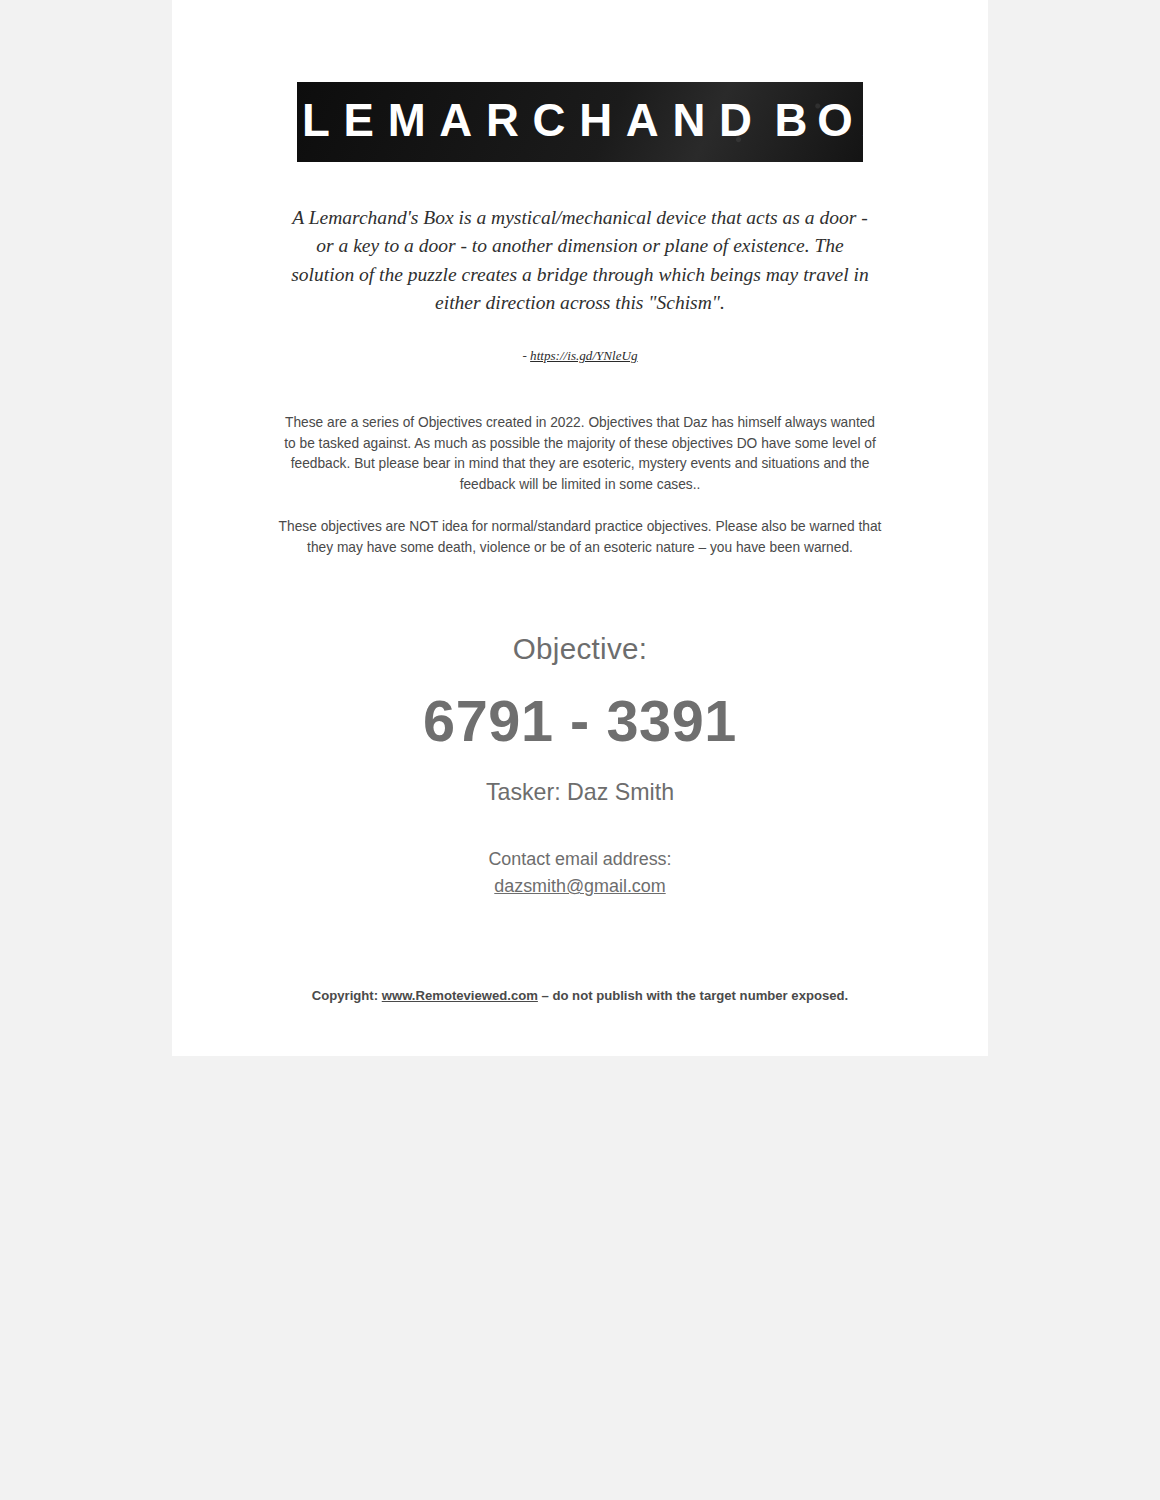The Lemarchand Box
A Lemarchand's Box is a mystical/mechanical device that acts as a door - or a key to a door - to another dimension or plane of existence. The solution of the puzzle creates a bridge through which beings may travel in either direction across this "Schism".
- https://is.gd/YNleUg
These are a series of Objectives created in 2022. Objectives that Daz has himself always wanted to be tasked against. As much as possible the majority of these objectives DO have some level of feedback. But please bear in mind that they are esoteric, mystery events and situations and the feedback will be limited in some cases..
These objectives are NOT idea for normal/standard practice objectives. Please also be warned that they may have some death, violence or be of an esoteric nature – you have been warned.
Objective:
6791 - 3391
Tasker: Daz Smith
Contact email address:
dazsmith@gmail.com
Copyright: www.Remoteviewed.com – do not publish with the target number exposed.